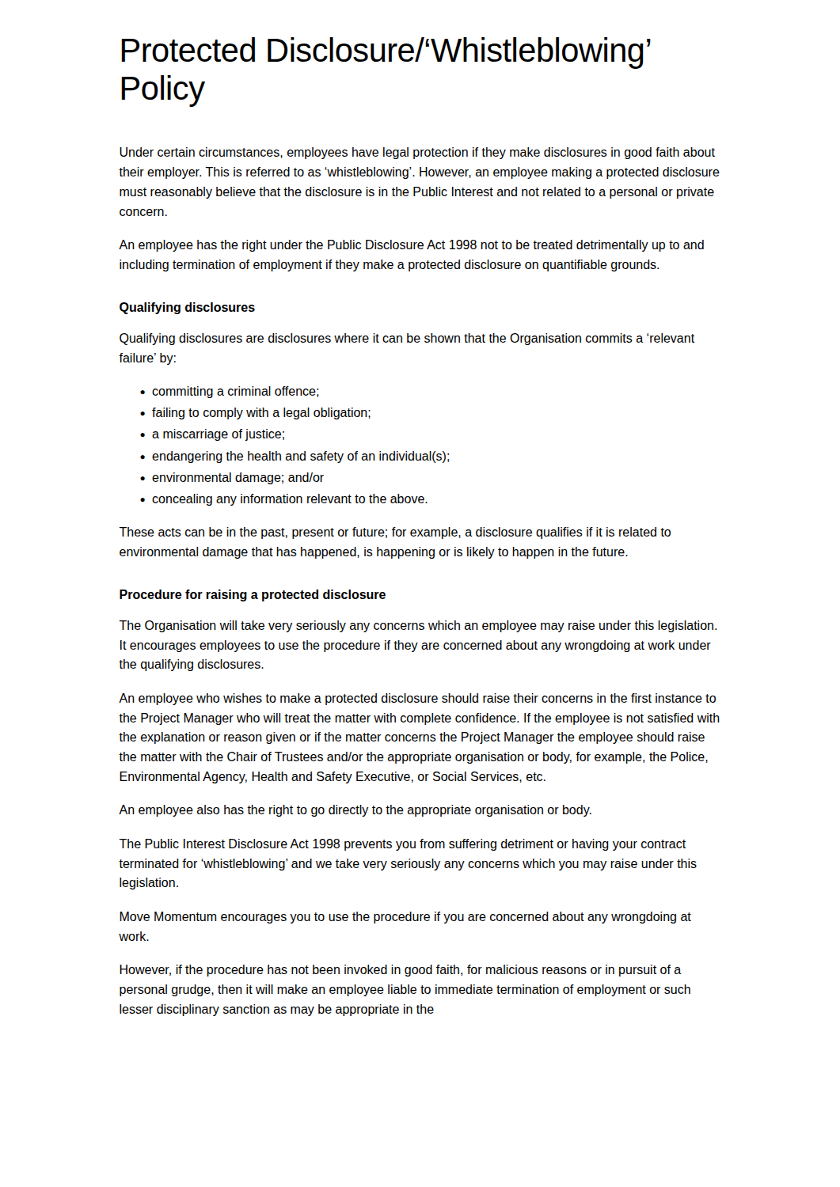Protected Disclosure/‘Whistleblowing’ Policy
Under certain circumstances, employees have legal protection if they make disclosures in good faith about their employer. This is referred to as ‘whistleblowing’. However, an employee making a protected disclosure must reasonably believe that the disclosure is in the Public Interest and not related to a personal or private concern.
An employee has the right under the Public Disclosure Act 1998 not to be treated detrimentally up to and including termination of employment if they make a protected disclosure on quantifiable grounds.
Qualifying disclosures
Qualifying disclosures are disclosures where it can be shown that the Organisation commits a ‘relevant failure’ by:
committing a criminal offence;
failing to comply with a legal obligation;
a miscarriage of justice;
endangering the health and safety of an individual(s);
environmental damage; and/or
concealing any information relevant to the above.
These acts can be in the past, present or future; for example, a disclosure qualifies if it is related to environmental damage that has happened, is happening or is likely to happen in the future.
Procedure for raising a protected disclosure
The Organisation will take very seriously any concerns which an employee may raise under this legislation. It encourages employees to use the procedure if they are concerned about any wrongdoing at work under the qualifying disclosures.
An employee who wishes to make a protected disclosure should raise their concerns in the first instance to the Project Manager who will treat the matter with complete confidence. If the employee is not satisfied with the explanation or reason given or if the matter concerns the Project Manager the employee should raise the matter with the Chair of Trustees and/or the appropriate organisation or body, for example, the Police, Environmental Agency, Health and Safety Executive, or Social Services, etc.
An employee also has the right to go directly to the appropriate organisation or body.
The Public Interest Disclosure Act 1998 prevents you from suffering detriment or having your contract terminated for ‘whistleblowing’ and we take very seriously any concerns which you may raise under this legislation.
Move Momentum encourages you to use the procedure if you are concerned about any wrongdoing at work.
However, if the procedure has not been invoked in good faith, for malicious reasons or in pursuit of a personal grudge, then it will make an employee liable to immediate termination of employment or such lesser disciplinary sanction as may be appropriate in the